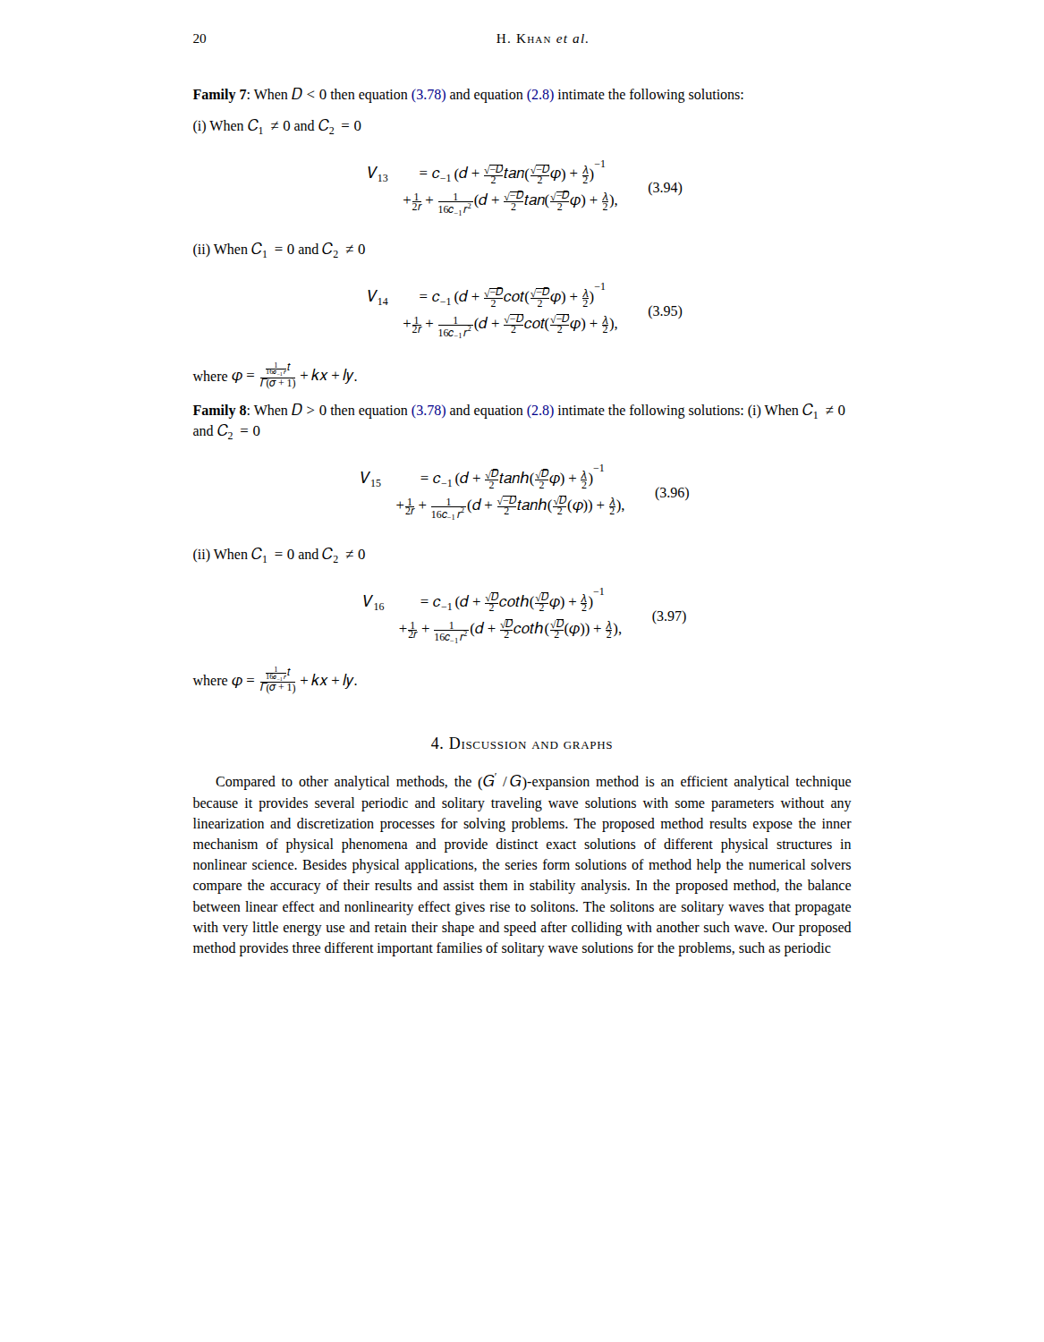20
H. Khan et al.
Family 7: When D<0 then equation (3.78) and equation (2.8) intimate the following solutions:
(i) When C1≠0 and C2=0
V13 =c−1 ( d+ −D2 tan (−D2φ) +λ2 ) −1 +12r +116c−1r2 ( d+ −D2 tan (−D2φ) +λ2 ) ,
(3.94)
(ii) When C1=0 and C2≠0
V14 =c−1 ( d+ −D2 cot (−D2φ) +λ2 ) −1 +12r +116c−1r2 ( d+ −D2 cot (−D2φ) +λ2 ) ,
(3.95)
where φ=116c−1rtΓ(σ+1)+kx+ly.
Family 8: When D>0 then equation (3.78) and equation (2.8) intimate the following solutions: (i) When C1≠0 and C2=0
V15 =c−1 ( d+ D2 tanh (D2φ) +λ2 ) −1 +12r +116c−1r2 ( d+ −D2 tanh (D2(φ)) +λ2 ) ,
(3.96)
(ii) When C1=0 and C2≠0
V16 =c−1 ( d+ D2 coth (D2φ) +λ2 ) −1 +12r +116c−1r2 ( d+ D2 coth (D2(φ)) +λ2 ) ,
(3.97)
where φ=116c−1rtΓ(σ+1)+kx+ly.
4. Discussion and graphs
Compared to other analytical methods, the (G′/G)-expansion method is an efficient analytical technique because it provides several periodic and solitary traveling wave solutions with some parameters without any linearization and discretization processes for solving problems. The proposed method results expose the inner mechanism of physical phenomena and provide distinct exact solutions of different physical structures in nonlinear science. Besides physical applications, the series form solutions of method help the numerical solvers compare the accuracy of their results and assist them in stability analysis. In the proposed method, the balance between linear effect and nonlinearity effect gives rise to solitons. The solitons are solitary waves that propagate with very little energy use and retain their shape and speed after colliding with another such wave. Our proposed method provides three different important families of solitary wave solutions for the problems, such as periodic